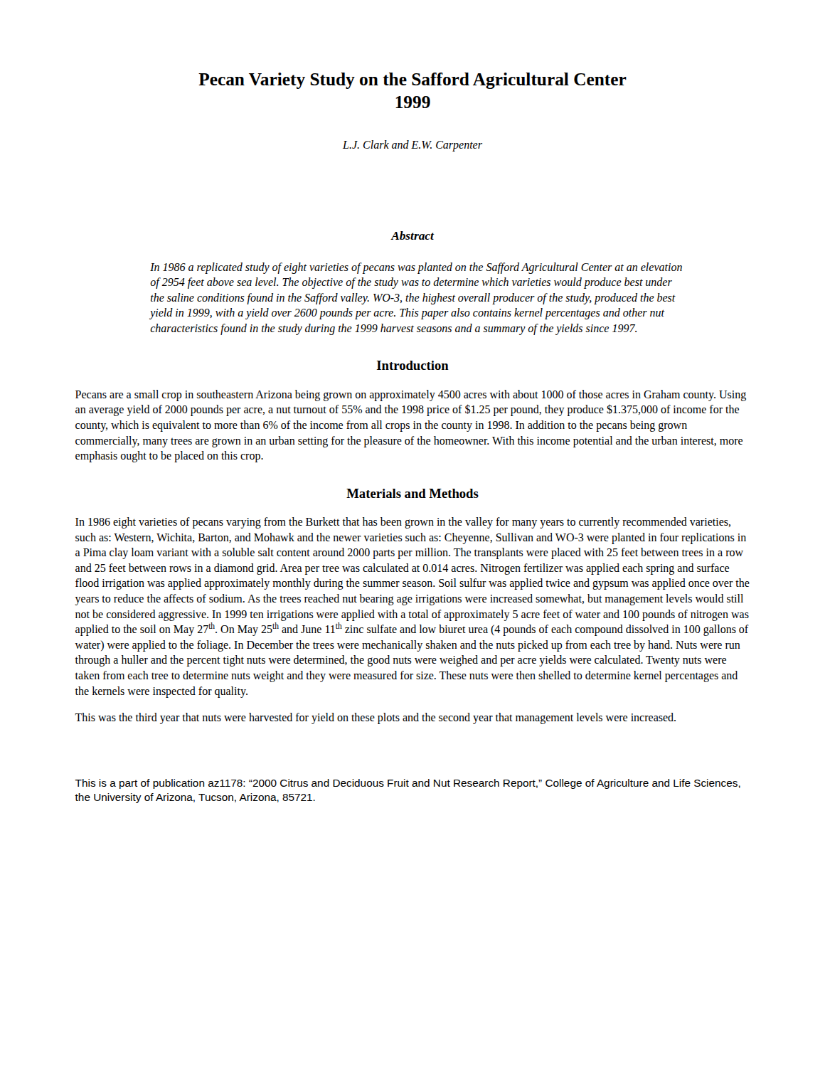Pecan Variety Study on the Safford Agricultural Center
1999
L.J. Clark and E.W. Carpenter
Abstract
In 1986 a replicated study of eight varieties of pecans was planted on the Safford Agricultural Center at an elevation of 2954 feet above sea level. The objective of the study was to determine which varieties would produce best under the saline conditions found in the Safford valley. WO-3, the highest overall producer of the study, produced the best yield in 1999, with a yield over 2600 pounds per acre. This paper also contains kernel percentages and other nut characteristics found in the study during the 1999 harvest seasons and a summary of the yields since 1997.
Introduction
Pecans are a small crop in southeastern Arizona being grown on approximately 4500 acres with about 1000 of those acres in Graham county. Using an average yield of 2000 pounds per acre, a nut turnout of 55% and the 1998 price of $1.25 per pound, they produce $1.375,000 of income for the county, which is equivalent to more than 6% of the income from all crops in the county in 1998. In addition to the pecans being grown commercially, many trees are grown in an urban setting for the pleasure of the homeowner. With this income potential and the urban interest, more emphasis ought to be placed on this crop.
Materials and Methods
In 1986 eight varieties of pecans varying from the Burkett that has been grown in the valley for many years to currently recommended varieties, such as: Western, Wichita, Barton, and Mohawk and the newer varieties such as: Cheyenne, Sullivan and WO-3 were planted in four replications in a Pima clay loam variant with a soluble salt content around 2000 parts per million. The transplants were placed with 25 feet between trees in a row and 25 feet between rows in a diamond grid. Area per tree was calculated at 0.014 acres. Nitrogen fertilizer was applied each spring and surface flood irrigation was applied approximately monthly during the summer season. Soil sulfur was applied twice and gypsum was applied once over the years to reduce the affects of sodium. As the trees reached nut bearing age irrigations were increased somewhat, but management levels would still not be considered aggressive. In 1999 ten irrigations were applied with a total of approximately 5 acre feet of water and 100 pounds of nitrogen was applied to the soil on May 27th. On May 25th and June 11th zinc sulfate and low biuret urea (4 pounds of each compound dissolved in 100 gallons of water) were applied to the foliage. In December the trees were mechanically shaken and the nuts picked up from each tree by hand. Nuts were run through a huller and the percent tight nuts were determined, the good nuts were weighed and per acre yields were calculated. Twenty nuts were taken from each tree to determine nuts weight and they were measured for size. These nuts were then shelled to determine kernel percentages and the kernels were inspected for quality.
This was the third year that nuts were harvested for yield on these plots and the second year that management levels were increased.
This is a part of publication az1178: “2000 Citrus and Deciduous Fruit and Nut Research Report,” College of Agriculture and Life Sciences, the University of Arizona, Tucson, Arizona, 85721.